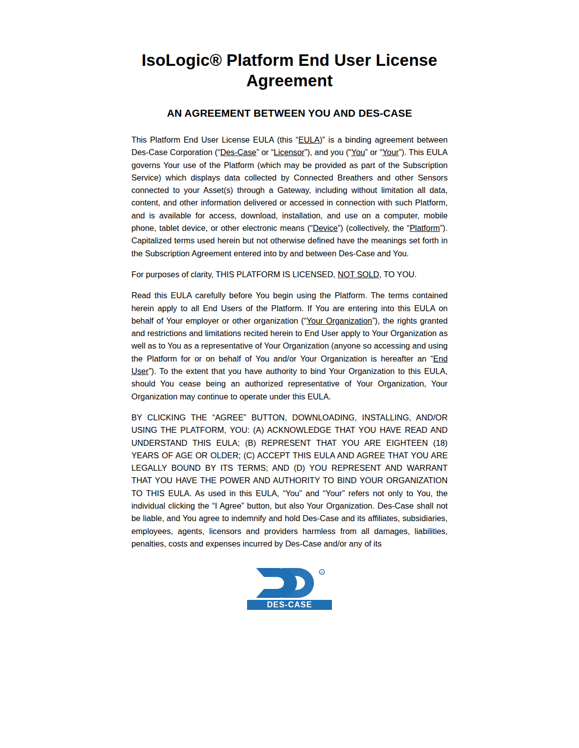IsoLogic® Platform End User License Agreement
AN AGREEMENT BETWEEN YOU AND DES-CASE
This Platform End User License EULA (this “EULA)” is a binding agreement between Des-Case Corporation (“Des-Case” or “Licensor”), and you (“You” or “Your”). This EULA governs Your use of the Platform (which may be provided as part of the Subscription Service) which displays data collected by Connected Breathers and other Sensors connected to your Asset(s) through a Gateway, including without limitation all data, content, and other information delivered or accessed in connection with such Platform, and is available for access, download, installation, and use on a computer, mobile phone, tablet device, or other electronic means (“Device”) (collectively, the “Platform”). Capitalized terms used herein but not otherwise defined have the meanings set forth in the Subscription Agreement entered into by and between Des-Case and You.
For purposes of clarity, THIS PLATFORM IS LICENSED, NOT SOLD, TO YOU.
Read this EULA carefully before You begin using the Platform. The terms contained herein apply to all End Users of the Platform. If You are entering into this EULA on behalf of Your employer or other organization (“Your Organization”), the rights granted and restrictions and limitations recited herein to End User apply to Your Organization as well as to You as a representative of Your Organization (anyone so accessing and using the Platform for or on behalf of You and/or Your Organization is hereafter an “End User”). To the extent that you have authority to bind Your Organization to this EULA, should You cease being an authorized representative of Your Organization, Your Organization may continue to operate under this EULA.
BY CLICKING THE “AGREE” BUTTON, DOWNLOADING, INSTALLING, AND/OR USING THE PLATFORM, YOU: (A) ACKNOWLEDGE THAT YOU HAVE READ AND UNDERSTAND THIS EULA; (B) REPRESENT THAT YOU ARE EIGHTEEN (18) YEARS OF AGE OR OLDER; (C) ACCEPT THIS EULA AND AGREE THAT YOU ARE LEGALLY BOUND BY ITS TERMS; AND (D) YOU REPRESENT AND WARRANT THAT YOU HAVE THE POWER AND AUTHORITY TO BIND YOUR ORGANIZATION TO THIS EULA. As used in this EULA, “You” and “Your” refers not only to You, the individual clicking the “I Agree” button, but also Your Organization. Des-Case shall not be liable, and You agree to indemnify and hold Des-Case and its affiliates, subsidiaries, employees, agents, licensors and providers harmless from all damages, liabilities, penalties, costs and expenses incurred by Des-Case and/or any of its
DES-CASE R DES-CASE